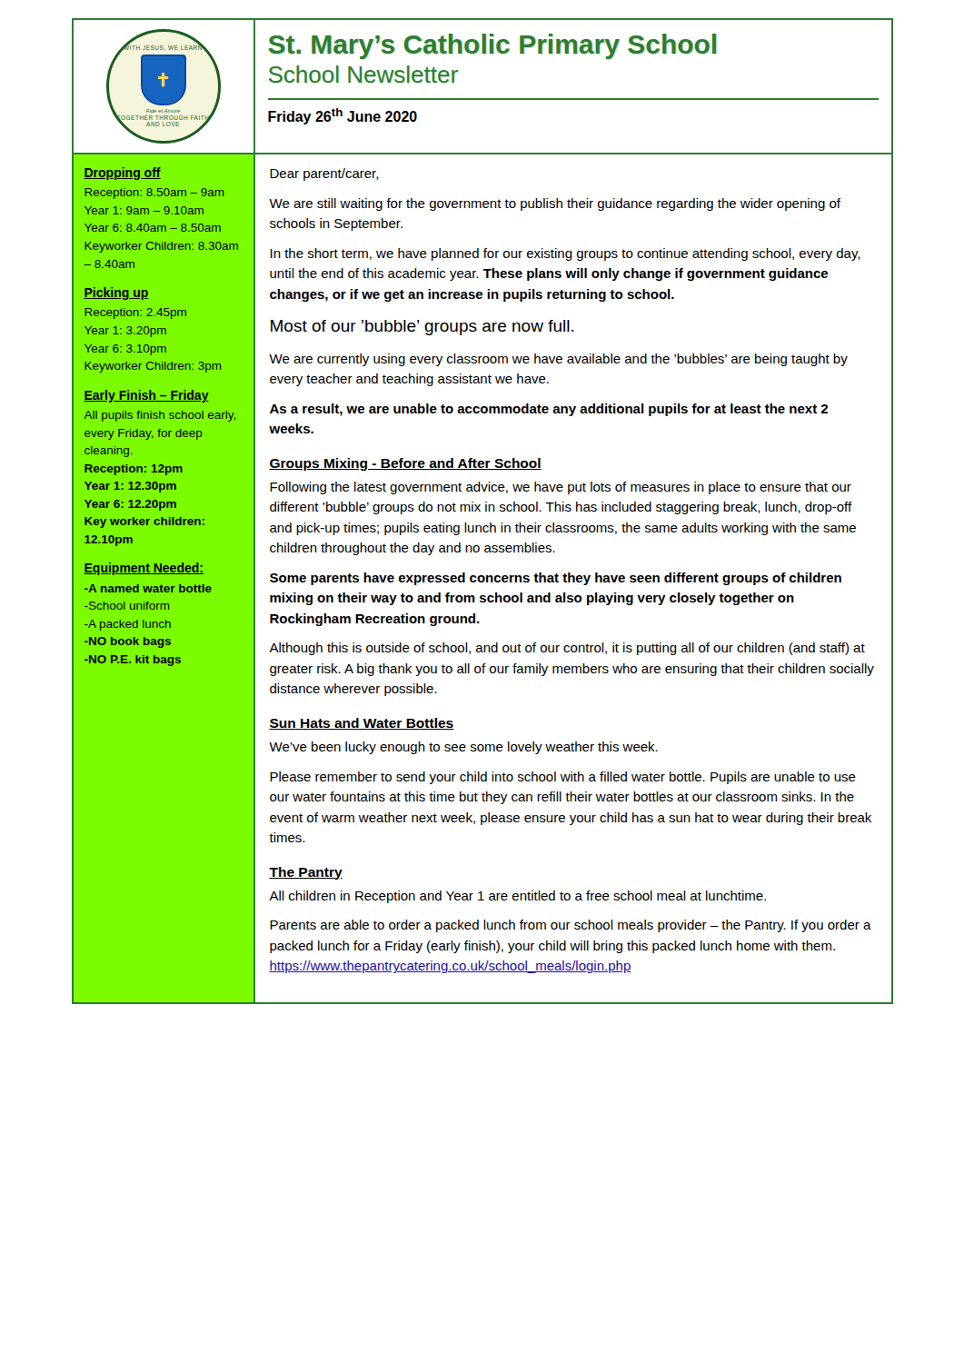With Jesus, we learn
✝
Fide et Amore
Together through faith and love
St. Mary’s Catholic Primary School
School Newsletter
Friday 26th June 2020
Dropping off
Reception: 8.50am – 9am
Year 1: 9am – 9.10am
Year 6: 8.40am – 8.50am
Keyworker Children: 8.30am – 8.40am
Picking up
Reception: 2.45pm
Year 1: 3.20pm
Year 6: 3.10pm
Keyworker Children: 3pm
Early Finish – Friday
All pupils finish school early, every Friday, for deep cleaning.
Reception: 12pm
Year 1: 12.30pm
Year 6: 12.20pm
Key worker children: 12.10pm
Equipment Needed:
-A named water bottle
-School uniform
-A packed lunch
-NO book bags
-NO P.E. kit bags
Dear parent/carer,
We are still waiting for the government to publish their guidance regarding the wider opening of schools in September.
In the short term, we have planned for our existing groups to continue attending school, every day, until the end of this academic year. These plans will only change if government guidance changes, or if we get an increase in pupils returning to school.
Most of our ’bubble’ groups are now full.
We are currently using every classroom we have available and the ’bubbles’ are being taught by every teacher and teaching assistant we have.
As a result, we are unable to accommodate any additional pupils for at least the next 2 weeks.
Groups Mixing - Before and After School
Following the latest government advice, we have put lots of measures in place to ensure that our different ’bubble’ groups do not mix in school. This has included staggering break, lunch, drop-off and pick-up times; pupils eating lunch in their classrooms, the same adults working with the same children throughout the day and no assemblies.
Some parents have expressed concerns that they have seen different groups of children mixing on their way to and from school and also playing very closely together on Rockingham Recreation ground.
Although this is outside of school, and out of our control, it is putting all of our children (and staff) at greater risk. A big thank you to all of our family members who are ensuring that their children socially distance wherever possible.
Sun Hats and Water Bottles
We’ve been lucky enough to see some lovely weather this week.
Please remember to send your child into school with a filled water bottle. Pupils are unable to use our water fountains at this time but they can refill their water bottles at our classroom sinks. In the event of warm weather next week, please ensure your child has a sun hat to wear during their break times.
The Pantry
All children in Reception and Year 1 are entitled to a free school meal at lunchtime.
Parents are able to order a packed lunch from our school meals provider – the Pantry. If you order a packed lunch for a Friday (early finish), your child will bring this packed lunch home with them.
https://www.thepantrycatering.co.uk/school_meals/login.php